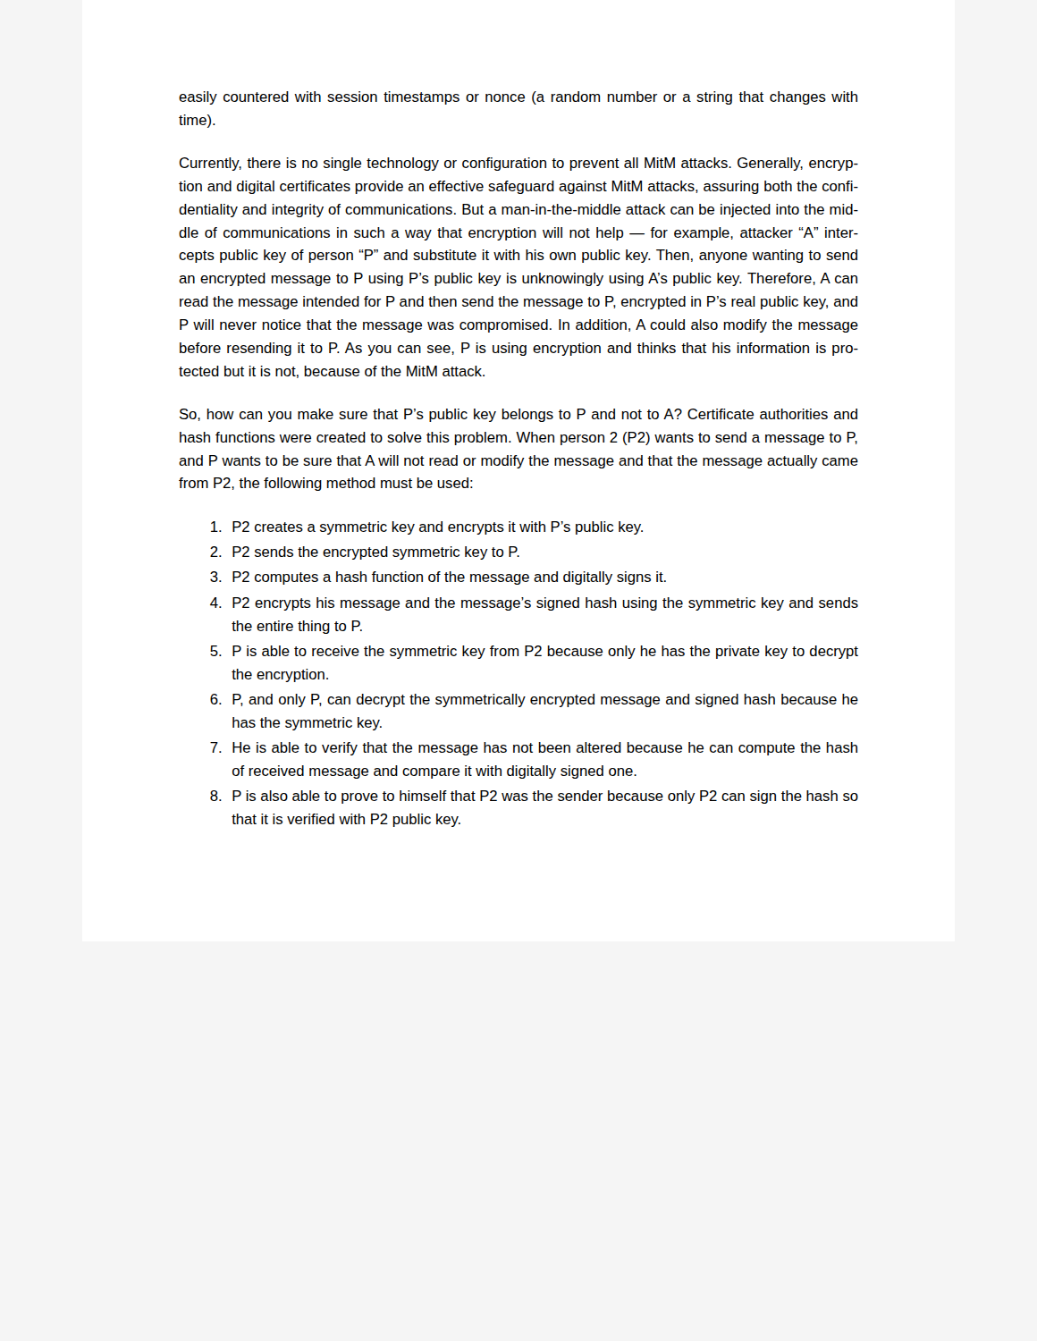easily countered with session timestamps or nonce (a random number or a string that changes with time).
Currently, there is no single technology or configuration to prevent all MitM attacks. Generally, encryption and digital certificates provide an effective safeguard against MitM attacks, assuring both the confidentiality and integrity of communications. But a man-in-the-middle attack can be injected into the middle of communications in such a way that encryption will not help — for example, attacker “A” intercepts public key of person “P” and substitute it with his own public key. Then, anyone wanting to send an encrypted message to P using P’s public key is unknowingly using A’s public key. Therefore, A can read the message intended for P and then send the message to P, encrypted in P’s real public key, and P will never notice that the message was compromised. In addition, A could also modify the message before resending it to P. As you can see, P is using encryption and thinks that his information is protected but it is not, because of the MitM attack.
So, how can you make sure that P’s public key belongs to P and not to A? Certificate authorities and hash functions were created to solve this problem. When person 2 (P2) wants to send a message to P, and P wants to be sure that A will not read or modify the message and that the message actually came from P2, the following method must be used:
P2 creates a symmetric key and encrypts it with P’s public key.
P2 sends the encrypted symmetric key to P.
P2 computes a hash function of the message and digitally signs it.
P2 encrypts his message and the message’s signed hash using the symmetric key and sends the entire thing to P.
P is able to receive the symmetric key from P2 because only he has the private key to decrypt the encryption.
P, and only P, can decrypt the symmetrically encrypted message and signed hash because he has the symmetric key.
He is able to verify that the message has not been altered because he can compute the hash of received message and compare it with digitally signed one.
P is also able to prove to himself that P2 was the sender because only P2 can sign the hash so that it is verified with P2 public key.